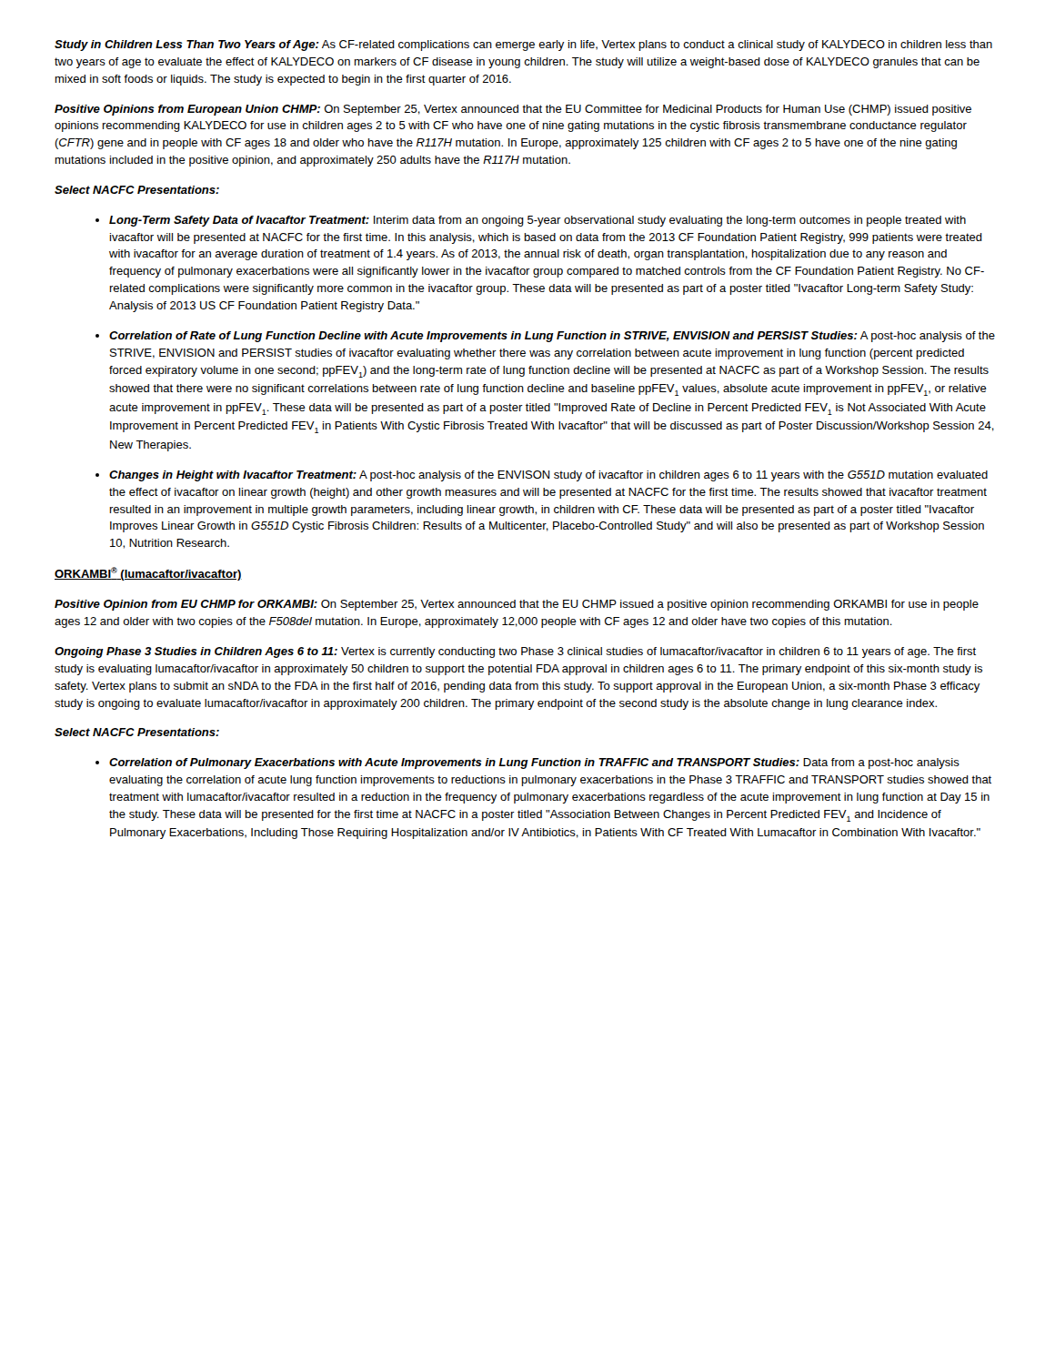Study in Children Less Than Two Years of Age: As CF-related complications can emerge early in life, Vertex plans to conduct a clinical study of KALYDECO in children less than two years of age to evaluate the effect of KALYDECO on markers of CF disease in young children. The study will utilize a weight-based dose of KALYDECO granules that can be mixed in soft foods or liquids. The study is expected to begin in the first quarter of 2016.
Positive Opinions from European Union CHMP: On September 25, Vertex announced that the EU Committee for Medicinal Products for Human Use (CHMP) issued positive opinions recommending KALYDECO for use in children ages 2 to 5 with CF who have one of nine gating mutations in the cystic fibrosis transmembrane conductance regulator (CFTR) gene and in people with CF ages 18 and older who have the R117H mutation. In Europe, approximately 125 children with CF ages 2 to 5 have one of the nine gating mutations included in the positive opinion, and approximately 250 adults have the R117H mutation.
Select NACFC Presentations:
Long-Term Safety Data of Ivacaftor Treatment: Interim data from an ongoing 5-year observational study evaluating the long-term outcomes in people treated with ivacaftor will be presented at NACFC for the first time. In this analysis, which is based on data from the 2013 CF Foundation Patient Registry, 999 patients were treated with ivacaftor for an average duration of treatment of 1.4 years. As of 2013, the annual risk of death, organ transplantation, hospitalization due to any reason and frequency of pulmonary exacerbations were all significantly lower in the ivacaftor group compared to matched controls from the CF Foundation Patient Registry. No CF-related complications were significantly more common in the ivacaftor group. These data will be presented as part of a poster titled "Ivacaftor Long-term Safety Study: Analysis of 2013 US CF Foundation Patient Registry Data."
Correlation of Rate of Lung Function Decline with Acute Improvements in Lung Function in STRIVE, ENVISION and PERSIST Studies: A post-hoc analysis of the STRIVE, ENVISION and PERSIST studies of ivacaftor evaluating whether there was any correlation between acute improvement in lung function (percent predicted forced expiratory volume in one second; ppFEV1) and the long-term rate of lung function decline will be presented at NACFC as part of a Workshop Session. The results showed that there were no significant correlations between rate of lung function decline and baseline ppFEV1 values, absolute acute improvement in ppFEV1, or relative acute improvement in ppFEV1. These data will be presented as part of a poster titled "Improved Rate of Decline in Percent Predicted FEV1 is Not Associated With Acute Improvement in Percent Predicted FEV1 in Patients With Cystic Fibrosis Treated With Ivacaftor" that will be discussed as part of Poster Discussion/Workshop Session 24, New Therapies.
Changes in Height with Ivacaftor Treatment: A post-hoc analysis of the ENVISON study of ivacaftor in children ages 6 to 11 years with the G551D mutation evaluated the effect of ivacaftor on linear growth (height) and other growth measures and will be presented at NACFC for the first time. The results showed that ivacaftor treatment resulted in an improvement in multiple growth parameters, including linear growth, in children with CF. These data will be presented as part of a poster titled "Ivacaftor Improves Linear Growth in G551D Cystic Fibrosis Children: Results of a Multicenter, Placebo-Controlled Study" and will also be presented as part of Workshop Session 10, Nutrition Research.
ORKAMBI® (lumacaftor/ivacaftor)
Positive Opinion from EU CHMP for ORKAMBI: On September 25, Vertex announced that the EU CHMP issued a positive opinion recommending ORKAMBI for use in people ages 12 and older with two copies of the F508del mutation. In Europe, approximately 12,000 people with CF ages 12 and older have two copies of this mutation.
Ongoing Phase 3 Studies in Children Ages 6 to 11: Vertex is currently conducting two Phase 3 clinical studies of lumacaftor/ivacaftor in children 6 to 11 years of age. The first study is evaluating lumacaftor/ivacaftor in approximately 50 children to support the potential FDA approval in children ages 6 to 11. The primary endpoint of this six-month study is safety. Vertex plans to submit an sNDA to the FDA in the first half of 2016, pending data from this study. To support approval in the European Union, a six-month Phase 3 efficacy study is ongoing to evaluate lumacaftor/ivacaftor in approximately 200 children. The primary endpoint of the second study is the absolute change in lung clearance index.
Select NACFC Presentations:
Correlation of Pulmonary Exacerbations with Acute Improvements in Lung Function in TRAFFIC and TRANSPORT Studies: Data from a post-hoc analysis evaluating the correlation of acute lung function improvements to reductions in pulmonary exacerbations in the Phase 3 TRAFFIC and TRANSPORT studies showed that treatment with lumacaftor/ivacaftor resulted in a reduction in the frequency of pulmonary exacerbations regardless of the acute improvement in lung function at Day 15 in the study. These data will be presented for the first time at NACFC in a poster titled "Association Between Changes in Percent Predicted FEV1 and Incidence of Pulmonary Exacerbations, Including Those Requiring Hospitalization and/or IV Antibiotics, in Patients With CF Treated With Lumacaftor in Combination With Ivacaftor."